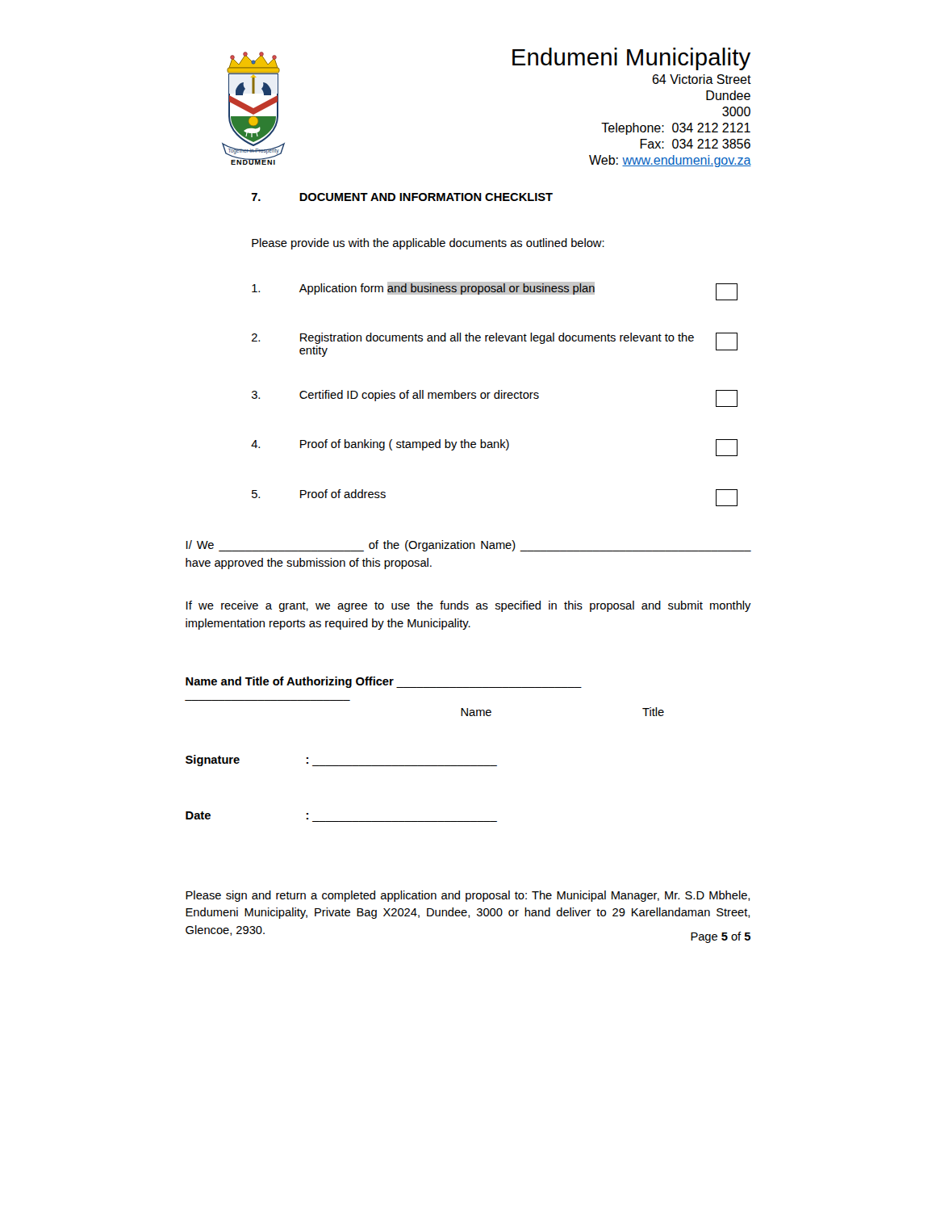Together in Prosperity ENDUMENI
Endumeni Municipality
64 Victoria Street
Dundee
3000
Telephone: 034 212 2121
Fax: 034 212 3856
Web: www.endumeni.gov.za
7. DOCUMENT AND INFORMATION CHECKLIST
Please provide us with the applicable documents as outlined below:
1.
Application form and business proposal or business plan
2.
Registration documents and all the relevant legal documents relevant to the entity
3.
Certified ID copies of all members or directors
4.
Proof of banking ( stamped by the bank)
5.
Proof of address
I/ We ______________________ of the (Organization Name) ___________________________________ have approved the submission of this proposal.
If we receive a grant, we agree to use the funds as specified in this proposal and submit monthly implementation reports as required by the Municipality.
Name and Title of Authorizing Officer ____________________________ _________________________
Name Title
Signature: ____________________________
Date: ____________________________
Please sign and return a completed application and proposal to: The Municipal Manager, Mr. S.D Mbhele, Endumeni Municipality, Private Bag X2024, Dundee, 3000 or hand deliver to 29 Karellandaman Street, Glencoe, 2930.
Page 5 of 5